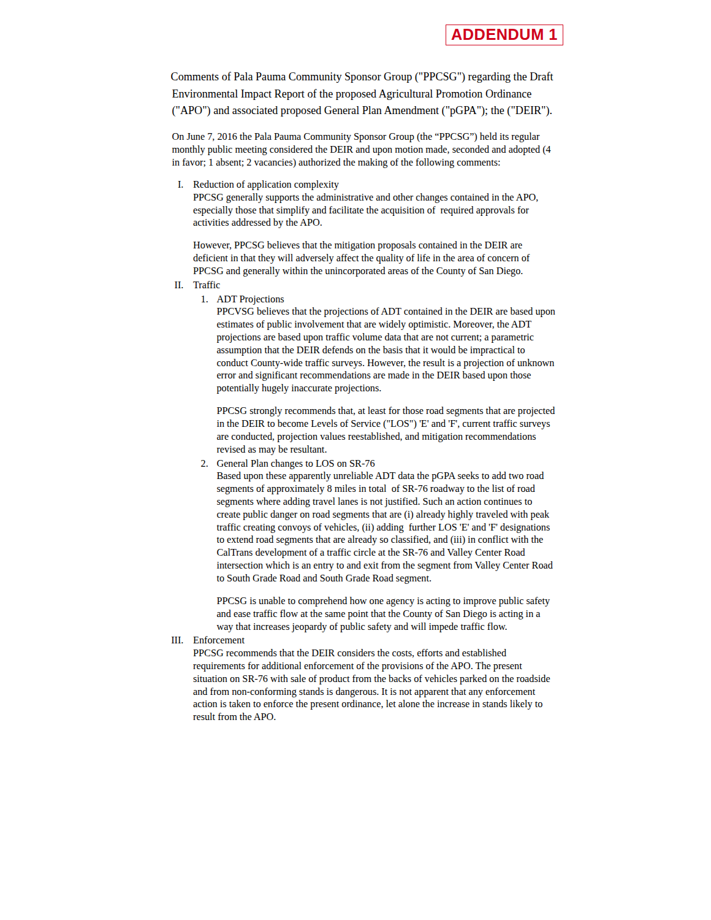ADDENDUM 1
Comments of Pala Pauma Community Sponsor Group ("PPCSG") regarding the Draft Environmental Impact Report of the proposed Agricultural Promotion Ordinance ("APO") and associated proposed General Plan Amendment ("pGPA"); the ("DEIR").
On June 7, 2016 the Pala Pauma Community Sponsor Group (the “PPCSG”) held its regular monthly public meeting considered the DEIR and upon motion made, seconded and adopted (4 in favor; 1 absent; 2 vacancies) authorized the making of the following comments:
Reduction of application complexity PPCSG generally supports the administrative and other changes contained in the APO, especially those that simplify and facilitate the acquisition of required approvals for activities addressed by the APO. However, PPCSG believes that the mitigation proposals contained in the DEIR are deficient in that they will adversely affect the quality of life in the area of concern of PPCSG and generally within the unincorporated areas of the County of San Diego.
Traffic
ADT Projections PPCVSG believes that the projections of ADT contained in the DEIR are based upon estimates of public involvement that are widely optimistic. Moreover, the ADT projections are based upon traffic volume data that are not current; a parametric assumption that the DEIR defends on the basis that it would be impractical to conduct County-wide traffic surveys. However, the result is a projection of unknown error and significant recommendations are made in the DEIR based upon those potentially hugely inaccurate projections. PPCSG strongly recommends that, at least for those road segments that are projected in the DEIR to become Levels of Service ("LOS") 'E' and 'F', current traffic surveys are conducted, projection values reestablished, and mitigation recommendations revised as may be resultant.
General Plan changes to LOS on SR-76 Based upon these apparently unreliable ADT data the pGPA seeks to add two road segments of approximately 8 miles in total of SR-76 roadway to the list of road segments where adding travel lanes is not justified. Such an action continues to create public danger on road segments that are (i) already highly traveled with peak traffic creating convoys of vehicles, (ii) adding further LOS 'E' and 'F' designations to extend road segments that are already so classified, and (iii) in conflict with the CalTrans development of a traffic circle at the SR-76 and Valley Center Road intersection which is an entry to and exit from the segment from Valley Center Road to South Grade Road and South Grade Road segment. PPCSG is unable to comprehend how one agency is acting to improve public safety and ease traffic flow at the same point that the County of San Diego is acting in a way that increases jeopardy of public safety and will impede traffic flow.
Enforcement PPCSG recommends that the DEIR considers the costs, efforts and established requirements for additional enforcement of the provisions of the APO. The present situation on SR-76 with sale of product from the backs of vehicles parked on the roadside and from non-conforming stands is dangerous. It is not apparent that any enforcement action is taken to enforce the present ordinance, let alone the increase in stands likely to result from the APO.